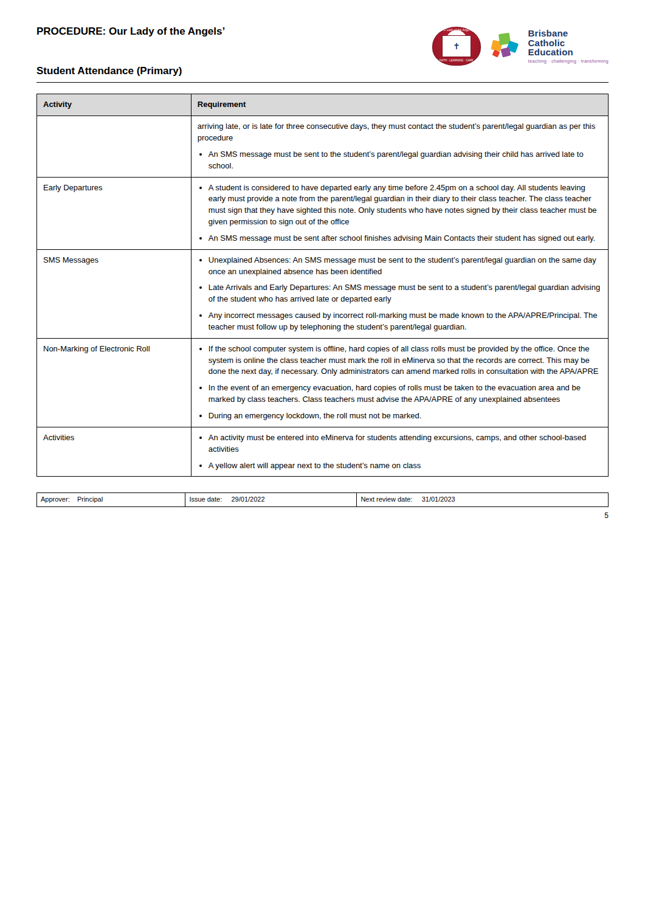PROCEDURE: Our Lady of the Angels’
Student Attendance (Primary)
Our Lady of the Angels
✝
FAITH · LEARNING · CARE
Brisbane
Catholic
Education
teaching · challenging · transforming
| Activity | Requirement |
| --- | --- |
| | arriving late, or is late for three consecutive days, they must contact the student’s parent/legal guardian as per this procedure An SMS message must be sent to the student’s parent/legal guardian advising their child has arrived late to school. |
| Early Departures | A student is considered to have departed early any time before 2.45pm on a school day. All students leaving early must provide a note from the parent/legal guardian in their diary to their class teacher. The class teacher must sign that they have sighted this note. Only students who have notes signed by their class teacher must be given permission to sign out of the office An SMS message must be sent after school finishes advising Main Contacts their student has signed out early. |
| SMS Messages | Unexplained Absences: An SMS message must be sent to the student’s parent/legal guardian on the same day once an unexplained absence has been identified Late Arrivals and Early Departures: An SMS message must be sent to a student’s parent/legal guardian advising of the student who has arrived late or departed early Any incorrect messages caused by incorrect roll-marking must be made known to the APA/APRE/Principal. The teacher must follow up by telephoning the student’s parent/legal guardian. |
| Non-Marking of Electronic Roll | If the school computer system is offline, hard copies of all class rolls must be provided by the office. Once the system is online the class teacher must mark the roll in eMinerva so that the records are correct. This may be done the next day, if necessary. Only administrators can amend marked rolls in consultation with the APA/APRE In the event of an emergency evacuation, hard copies of rolls must be taken to the evacuation area and be marked by class teachers. Class teachers must advise the APA/APRE of any unexplained absentees During an emergency lockdown, the roll must not be marked. |
| Activities | An activity must be entered into eMinerva for students attending excursions, camps, and other school-based activities A yellow alert will appear next to the student’s name on class |
| Approver: Principal | Issue date: 29/01/2022 | Next review date: 31/01/2023 |
5